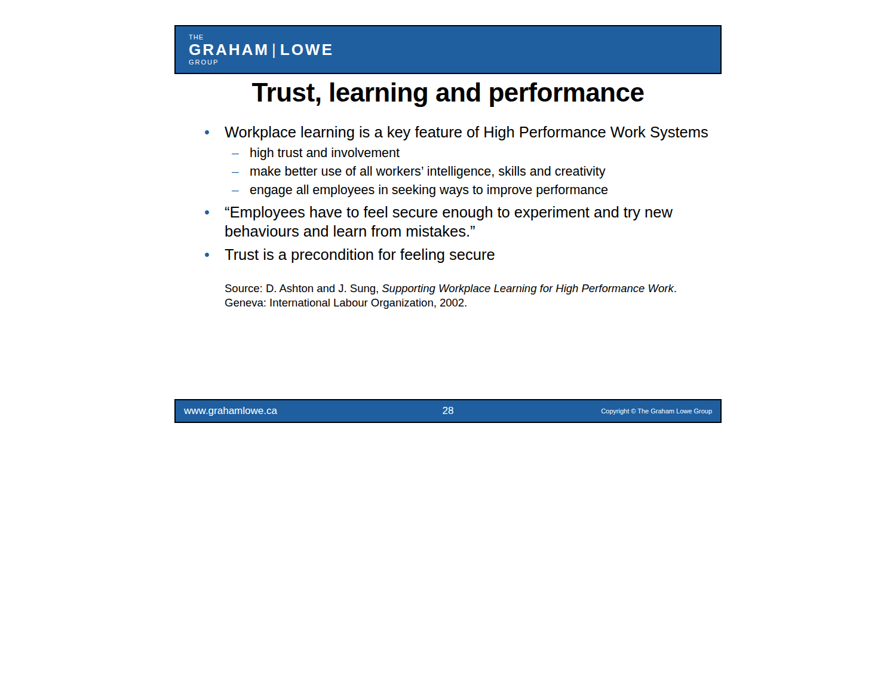THE GRAHAM|LOWE GROUP
Trust, learning and performance
Workplace learning is a key feature of High Performance Work Systems
high trust and involvement
make better use of all workers’ intelligence, skills and creativity
engage all employees in seeking ways to improve performance
“Employees have to feel secure enough to experiment and try new behaviours and learn from mistakes.”
Trust is a precondition for feeling secure
Source: D. Ashton and J. Sung, Supporting Workplace Learning for High Performance Work. Geneva: International Labour Organization, 2002.
www.grahamlowe.ca 28 Copyright © The Graham Lowe Group